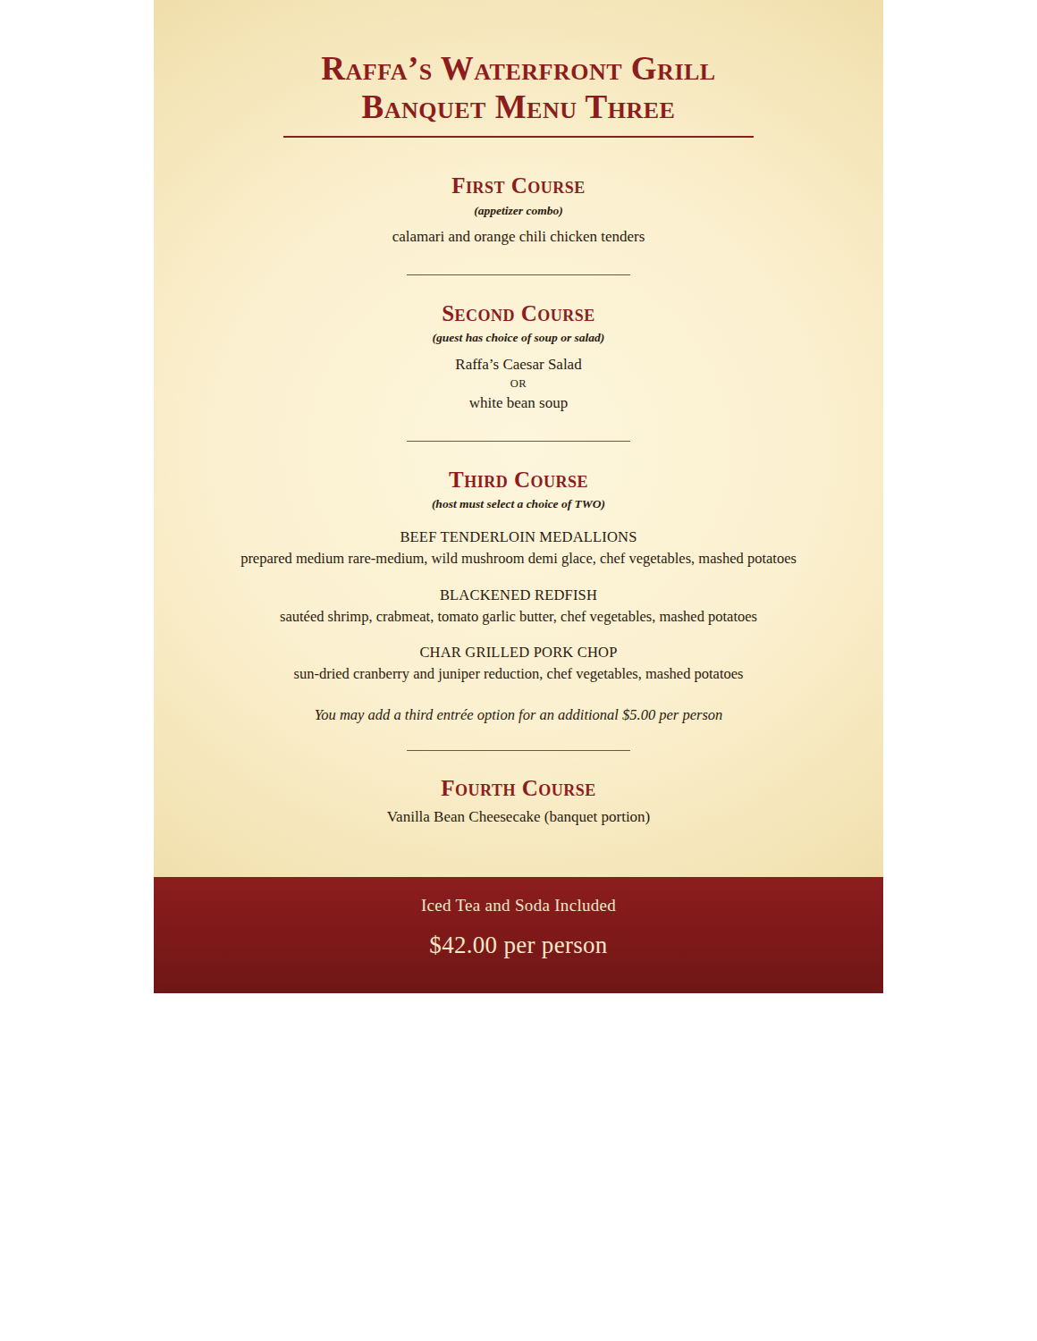Raffa’s Waterfront Grill
Banquet Menu Three
First Course
(appetizer combo)
calamari and orange chili chicken tenders
Second Course
(guest has choice of soup or salad)
Raffa’s Caesar Salad
OR
white bean soup
Third Course
(host must select a choice of TWO)
BEEF TENDERLOIN MEDALLIONS
prepared medium rare-medium, wild mushroom demi glace, chef vegetables, mashed potatoes
BLACKENED REDFISH
sautéed shrimp, crabmeat, tomato garlic butter, chef vegetables, mashed potatoes
CHAR GRILLED PORK CHOP
sun-dried cranberry and juniper reduction, chef vegetables, mashed potatoes
You may add a third entrée option for an additional $5.00 per person
Fourth Course
Vanilla Bean Cheesecake (banquet portion)
Iced Tea and Soda Included
$42.00 per person